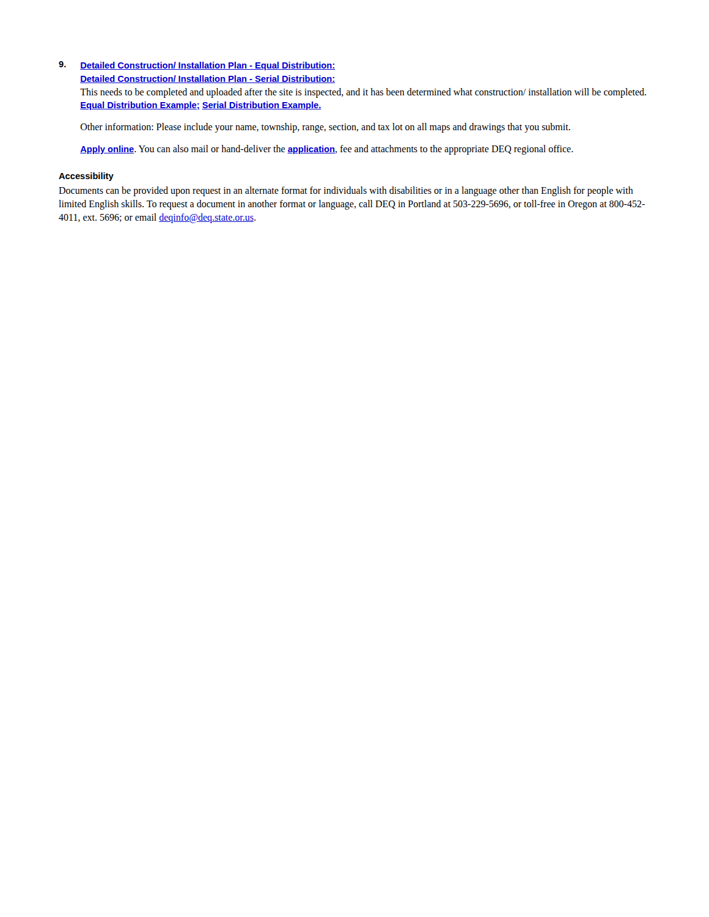9.
Detailed Construction/ Installation Plan - Equal Distribution:
Detailed Construction/ Installation Plan - Serial Distribution:
This needs to be completed and uploaded after the site is inspected, and it has been determined what construction/ installation will be completed. Equal Distribution Example; Serial Distribution Example.
Other information: Please include your name, township, range, section, and tax lot on all maps and drawings that you submit.
Apply online. You can also mail or hand-deliver the application, fee and attachments to the appropriate DEQ regional office.
Accessibility
Documents can be provided upon request in an alternate format for individuals with disabilities or in a language other than English for people with limited English skills. To request a document in another format or language, call DEQ in Portland at 503-229-5696, or toll-free in Oregon at 800-452-4011, ext. 5696; or email deqinfo@deq.state.or.us.